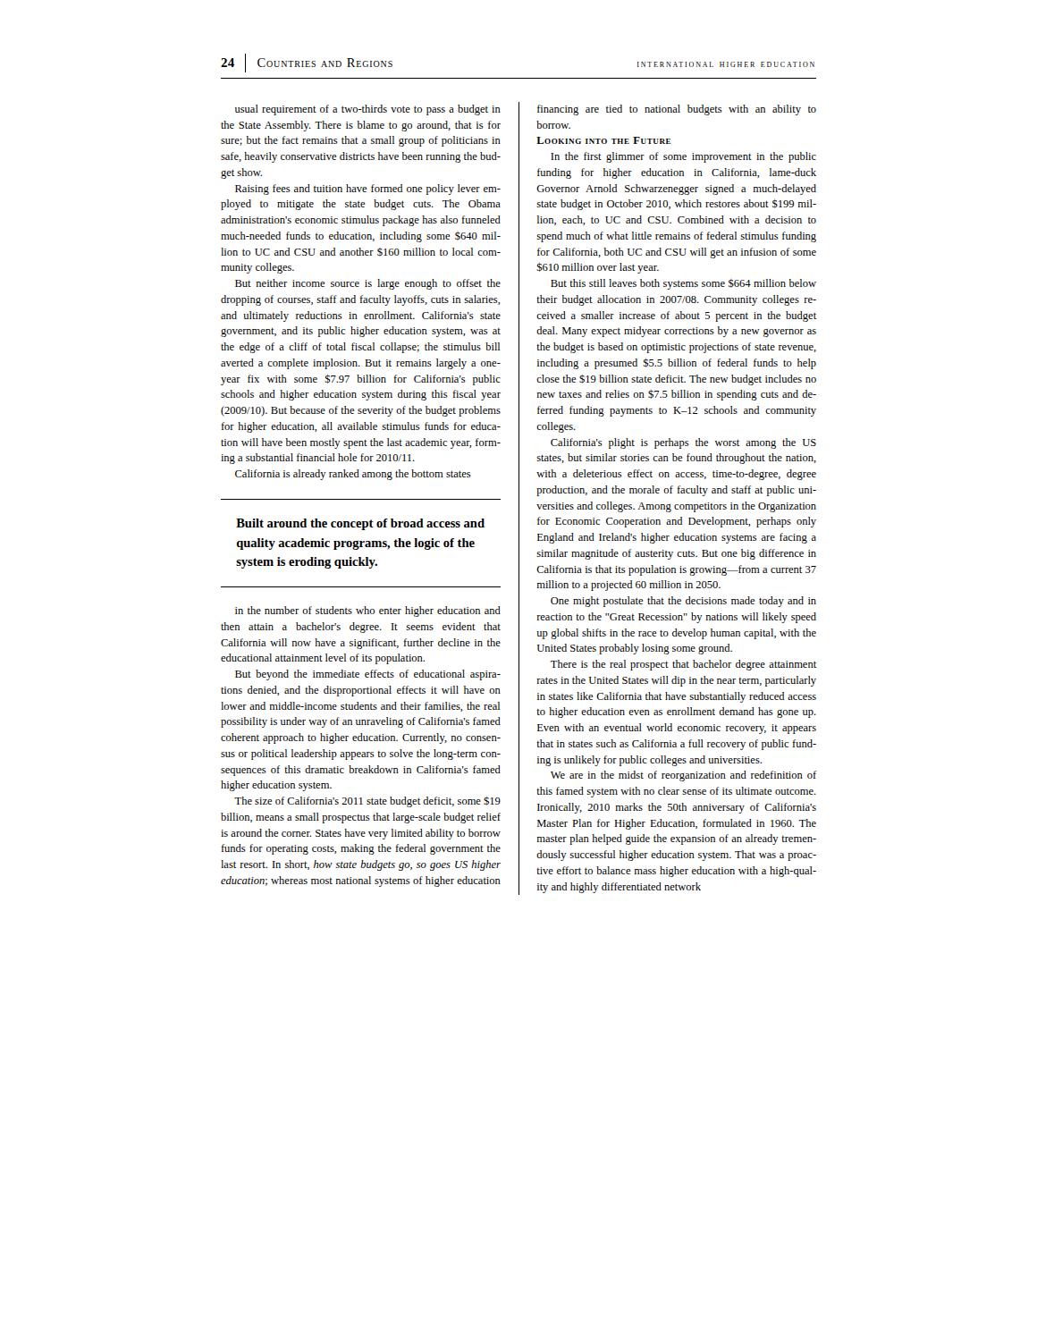24 Countries and Regions international higher education
usual requirement of a two-thirds vote to pass a budget in the State Assembly. There is blame to go around, that is for sure; but the fact remains that a small group of politicians in safe, heavily conservative districts have been running the budget show.
Raising fees and tuition have formed one policy lever employed to mitigate the state budget cuts. The Obama administration's economic stimulus package has also funneled much-needed funds to education, including some $640 million to UC and CSU and another $160 million to local community colleges.
But neither income source is large enough to offset the dropping of courses, staff and faculty layoffs, cuts in salaries, and ultimately reductions in enrollment. California's state government, and its public higher education system, was at the edge of a cliff of total fiscal collapse; the stimulus bill averted a complete implosion. But it remains largely a one-year fix with some $7.97 billion for California's public schools and higher education system during this fiscal year (2009/10). But because of the severity of the budget problems for higher education, all available stimulus funds for education will have been mostly spent the last academic year, forming a substantial financial hole for 2010/11.
California is already ranked among the bottom states
Built around the concept of broad access and quality academic programs, the logic of the system is eroding quickly.
in the number of students who enter higher education and then attain a bachelor's degree. It seems evident that California will now have a significant, further decline in the educational attainment level of its population.
But beyond the immediate effects of educational aspirations denied, and the disproportional effects it will have on lower and middle-income students and their families, the real possibility is under way of an unraveling of California's famed coherent approach to higher education. Currently, no consensus or political leadership appears to solve the long-term consequences of this dramatic breakdown in California's famed higher education system.
The size of California's 2011 state budget deficit, some $19 billion, means a small prospectus that large-scale budget relief is around the corner. States have very limited ability to borrow funds for operating costs, making the federal government the last resort. In short, how state budgets go, so goes US higher education; whereas most national systems of higher education financing are tied to national budgets with an ability to borrow.
Looking into the Future
In the first glimmer of some improvement in the public funding for higher education in California, lame-duck Governor Arnold Schwarzenegger signed a much-delayed state budget in October 2010, which restores about $199 million, each, to UC and CSU. Combined with a decision to spend much of what little remains of federal stimulus funding for California, both UC and CSU will get an infusion of some $610 million over last year.
But this still leaves both systems some $664 million below their budget allocation in 2007/08. Community colleges received a smaller increase of about 5 percent in the budget deal. Many expect midyear corrections by a new governor as the budget is based on optimistic projections of state revenue, including a presumed $5.5 billion of federal funds to help close the $19 billion state deficit. The new budget includes no new taxes and relies on $7.5 billion in spending cuts and deferred funding payments to K–12 schools and community colleges.
California's plight is perhaps the worst among the US states, but similar stories can be found throughout the nation, with a deleterious effect on access, time-to-degree, degree production, and the morale of faculty and staff at public universities and colleges. Among competitors in the Organization for Economic Cooperation and Development, perhaps only England and Ireland's higher education systems are facing a similar magnitude of austerity cuts. But one big difference in California is that its population is growing—from a current 37 million to a projected 60 million in 2050.
One might postulate that the decisions made today and in reaction to the "Great Recession" by nations will likely speed up global shifts in the race to develop human capital, with the United States probably losing some ground.
There is the real prospect that bachelor degree attainment rates in the United States will dip in the near term, particularly in states like California that have substantially reduced access to higher education even as enrollment demand has gone up. Even with an eventual world economic recovery, it appears that in states such as California a full recovery of public funding is unlikely for public colleges and universities.
We are in the midst of reorganization and redefinition of this famed system with no clear sense of its ultimate outcome. Ironically, 2010 marks the 50th anniversary of California's Master Plan for Higher Education, formulated in 1960. The master plan helped guide the expansion of an already tremendously successful higher education system. That was a proactive effort to balance mass higher education with a high-quality and highly differentiated network